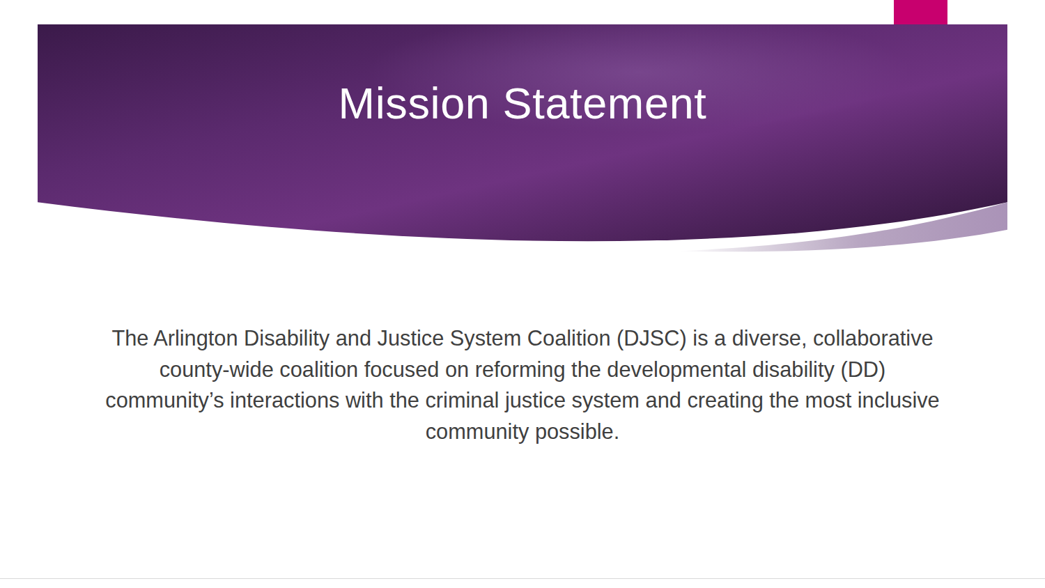Mission Statement
The Arlington Disability and Justice System Coalition (DJSC) is a diverse, collaborative county-wide coalition focused on reforming the developmental disability (DD) community’s interactions with the criminal justice system and creating the most inclusive community possible.